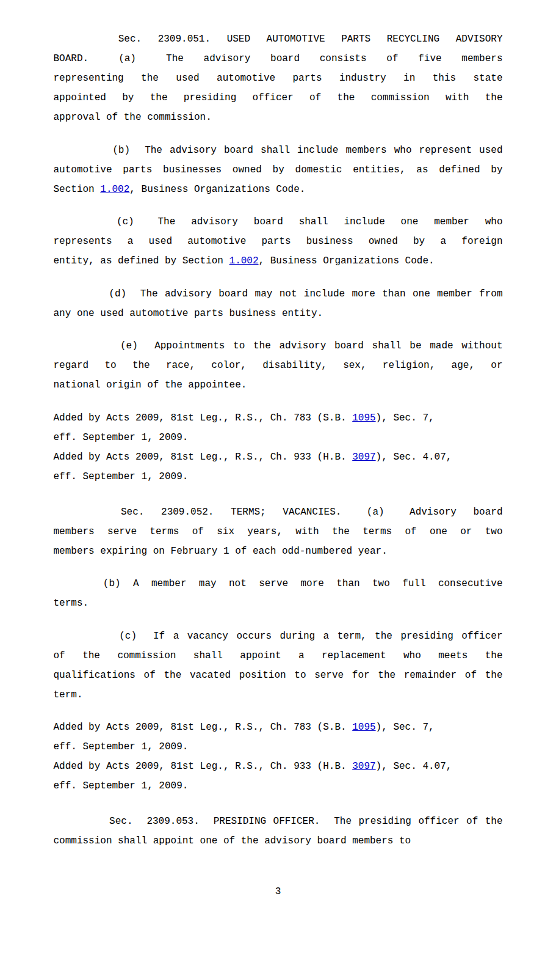Sec. 2309.051. USED AUTOMOTIVE PARTS RECYCLING ADVISORY BOARD. (a) The advisory board consists of five members representing the used automotive parts industry in this state appointed by the presiding officer of the commission with the approval of the commission.
(b) The advisory board shall include members who represent used automotive parts businesses owned by domestic entities, as defined by Section 1.002, Business Organizations Code.
(c) The advisory board shall include one member who represents a used automotive parts business owned by a foreign entity, as defined by Section 1.002, Business Organizations Code.
(d) The advisory board may not include more than one member from any one used automotive parts business entity.
(e) Appointments to the advisory board shall be made without regard to the race, color, disability, sex, religion, age, or national origin of the appointee.
Added by Acts 2009, 81st Leg., R.S., Ch. 783 (S.B. 1095), Sec. 7,
eff. September 1, 2009.
Added by Acts 2009, 81st Leg., R.S., Ch. 933 (H.B. 3097), Sec. 4.07,
eff. September 1, 2009.
Sec. 2309.052. TERMS; VACANCIES. (a) Advisory board members serve terms of six years, with the terms of one or two members expiring on February 1 of each odd-numbered year.
(b) A member may not serve more than two full consecutive terms.
(c) If a vacancy occurs during a term, the presiding officer of the commission shall appoint a replacement who meets the qualifications of the vacated position to serve for the remainder of the term.
Added by Acts 2009, 81st Leg., R.S., Ch. 783 (S.B. 1095), Sec. 7,
eff. September 1, 2009.
Added by Acts 2009, 81st Leg., R.S., Ch. 933 (H.B. 3097), Sec. 4.07,
eff. September 1, 2009.
Sec. 2309.053. PRESIDING OFFICER. The presiding officer of the commission shall appoint one of the advisory board members to
3